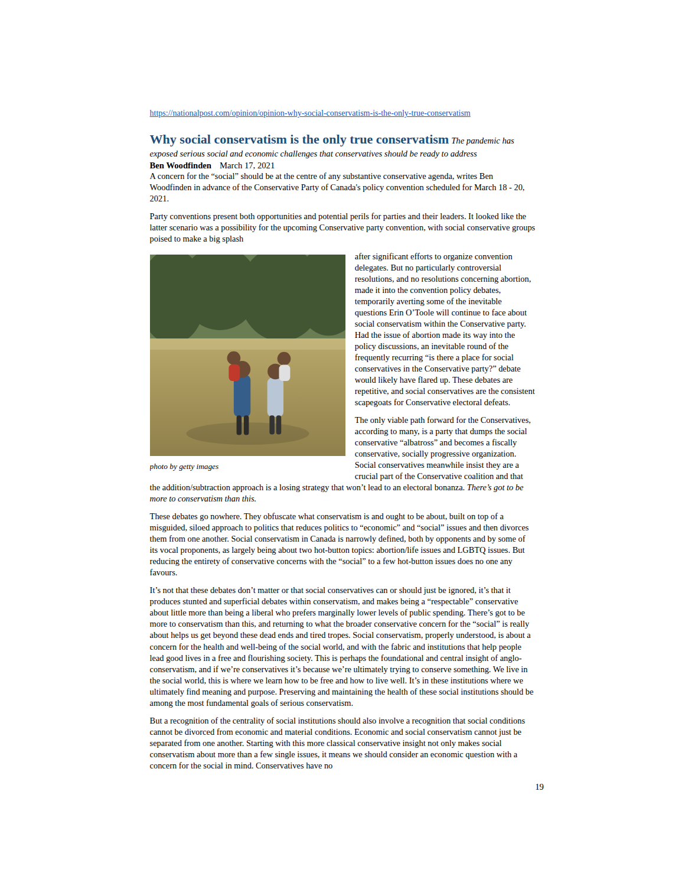https://nationalpost.com/opinion/opinion-why-social-conservatism-is-the-only-true-conservatism
Why social conservatism is the only true conservatism
The pandemic has exposed serious social and economic challenges that conservatives should be ready to address
Ben Woodfinden March 17, 2021
A concern for the “social” should be at the centre of any substantive conservative agenda, writes Ben Woodfinden in advance of the Conservative Party of Canada's policy convention scheduled for March 18 - 20, 2021.
Party conventions present both opportunities and potential perils for parties and their leaders. It looked like the latter scenario was a possibility for the upcoming Conservative party convention, with social conservative groups poised to make a big splash
photo by getty images
after significant efforts to organize convention delegates. But no particularly controversial resolutions, and no resolutions concerning abortion, made it into the convention policy debates, temporarily averting some of the inevitable questions Erin O’Toole will continue to face about social conservatism within the Conservative party. Had the issue of abortion made its way into the policy discussions, an inevitable round of the frequently recurring “is there a place for social conservatives in the Conservative party?” debate would likely have flared up. These debates are repetitive, and social conservatives are the consistent scapegoats for Conservative electoral defeats.
The only viable path forward for the Conservatives, according to many, is a party that dumps the social conservative “albatross” and becomes a fiscally conservative, socially progressive organization. Social conservatives meanwhile insist they are a crucial part of the Conservative coalition and that the addition/subtraction approach is a losing strategy that won’t lead to an electoral bonanza. There’s got to be more to conservatism than this.
These debates go nowhere. They obfuscate what conservatism is and ought to be about, built on top of a misguided, siloed approach to politics that reduces politics to “economic” and “social” issues and then divorces them from one another. Social conservatism in Canada is narrowly defined, both by opponents and by some of its vocal proponents, as largely being about two hot-button topics: abortion/life issues and LGBTQ issues. But reducing the entirety of conservative concerns with the “social” to a few hot-button issues does no one any favours.
It’s not that these debates don’t matter or that social conservatives can or should just be ignored, it’s that it produces stunted and superficial debates within conservatism, and makes being a “respectable” conservative about little more than being a liberal who prefers marginally lower levels of public spending. There’s got to be more to conservatism than this, and returning to what the broader conservative concern for the “social” is really about helps us get beyond these dead ends and tired tropes. Social conservatism, properly understood, is about a concern for the health and well-being of the social world, and with the fabric and institutions that help people lead good lives in a free and flourishing society. This is perhaps the foundational and central insight of anglo-conservatism, and if we’re conservatives it’s because we’re ultimately trying to conserve something. We live in the social world, this is where we learn how to be free and how to live well. It’s in these institutions where we ultimately find meaning and purpose. Preserving and maintaining the health of these social institutions should be among the most fundamental goals of serious conservatism.
But a recognition of the centrality of social institutions should also involve a recognition that social conditions cannot be divorced from economic and material conditions. Economic and social conservatism cannot just be separated from one another. Starting with this more classical conservative insight not only makes social conservatism about more than a few single issues, it means we should consider an economic question with a concern for the social in mind. Conservatives have no
19